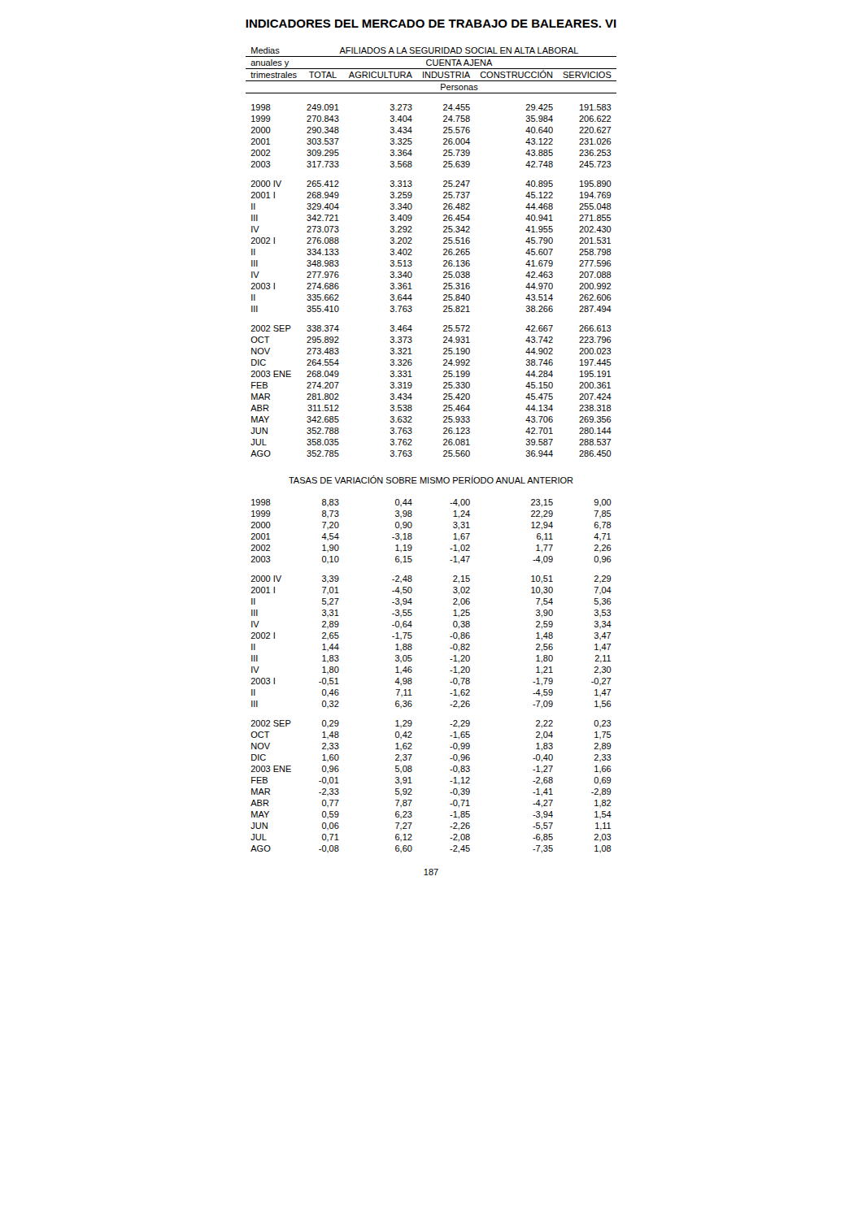INDICADORES DEL MERCADO DE TRABAJO DE BALEARES. VI
| Medias | AFILIADOS A LA SEGURIDAD SOCIAL EN ALTA LABORAL |
| --- | --- |
| anuales y | CUENTA AJENA |
| trimestrales | TOTAL | AGRICULTURA | INDUSTRIA | CONSTRUCCIÓN | SERVICIOS |
| | Personas |
| 1998 | 249.091 | 3.273 | 24.455 | 29.425 | 191.583 |
| 1999 | 270.843 | 3.404 | 24.758 | 35.984 | 206.622 |
| 2000 | 290.348 | 3.434 | 25.576 | 40.640 | 220.627 |
| 2001 | 303.537 | 3.325 | 26.004 | 43.122 | 231.026 |
| 2002 | 309.295 | 3.364 | 25.739 | 43.885 | 236.253 |
| 2003 | 317.733 | 3.568 | 25.639 | 42.748 | 245.723 |
| 2000 IV | 265.412 | 3.313 | 25.247 | 40.895 | 195.890 |
| 2001 I | 268.949 | 3.259 | 25.737 | 45.122 | 194.769 |
| II | 329.404 | 3.340 | 26.482 | 44.468 | 255.048 |
| III | 342.721 | 3.409 | 26.454 | 40.941 | 271.855 |
| IV | 273.073 | 3.292 | 25.342 | 41.955 | 202.430 |
| 2002 I | 276.088 | 3.202 | 25.516 | 45.790 | 201.531 |
| II | 334.133 | 3.402 | 26.265 | 45.607 | 258.798 |
| III | 348.983 | 3.513 | 26.136 | 41.679 | 277.596 |
| IV | 277.976 | 3.340 | 25.038 | 42.463 | 207.088 |
| 2003 I | 274.686 | 3.361 | 25.316 | 44.970 | 200.992 |
| II | 335.662 | 3.644 | 25.840 | 43.514 | 262.606 |
| III | 355.410 | 3.763 | 25.821 | 38.266 | 287.494 |
| 2002 SEP | 338.374 | 3.464 | 25.572 | 42.667 | 266.613 |
| OCT | 295.892 | 3.373 | 24.931 | 43.742 | 223.796 |
| NOV | 273.483 | 3.321 | 25.190 | 44.902 | 200.023 |
| DIC | 264.554 | 3.326 | 24.992 | 38.746 | 197.445 |
| 2003 ENE | 268.049 | 3.331 | 25.199 | 44.284 | 195.191 |
| FEB | 274.207 | 3.319 | 25.330 | 45.150 | 200.361 |
| MAR | 281.802 | 3.434 | 25.420 | 45.475 | 207.424 |
| ABR | 311.512 | 3.538 | 25.464 | 44.134 | 238.318 |
| MAY | 342.685 | 3.632 | 25.933 | 43.706 | 269.356 |
| JUN | 352.788 | 3.763 | 26.123 | 42.701 | 280.144 |
| JUL | 358.035 | 3.762 | 26.081 | 39.587 | 288.537 |
| AGO | 352.785 | 3.763 | 25.560 | 36.944 | 286.450 |
| TASAS DE VARIACIÓN SOBRE MISMO PERÍODO ANUAL ANTERIOR |
| 1998 | 8,83 | 0,44 | -4,00 | 23,15 | 9,00 |
| 1999 | 8,73 | 3,98 | 1,24 | 22,29 | 7,85 |
| 2000 | 7,20 | 0,90 | 3,31 | 12,94 | 6,78 |
| 2001 | 4,54 | -3,18 | 1,67 | 6,11 | 4,71 |
| 2002 | 1,90 | 1,19 | -1,02 | 1,77 | 2,26 |
| 2003 | 0,10 | 6,15 | -1,47 | -4,09 | 0,96 |
| 2000 IV | 3,39 | -2,48 | 2,15 | 10,51 | 2,29 |
| 2001 I | 7,01 | -4,50 | 3,02 | 10,30 | 7,04 |
| II | 5,27 | -3,94 | 2,06 | 7,54 | 5,36 |
| III | 3,31 | -3,55 | 1,25 | 3,90 | 3,53 |
| IV | 2,89 | -0,64 | 0,38 | 2,59 | 3,34 |
| 2002 I | 2,65 | -1,75 | -0,86 | 1,48 | 3,47 |
| II | 1,44 | 1,88 | -0,82 | 2,56 | 1,47 |
| III | 1,83 | 3,05 | -1,20 | 1,80 | 2,11 |
| IV | 1,80 | 1,46 | -1,20 | 1,21 | 2,30 |
| 2003 I | -0,51 | 4,98 | -0,78 | -1,79 | -0,27 |
| II | 0,46 | 7,11 | -1,62 | -4,59 | 1,47 |
| III | 0,32 | 6,36 | -2,26 | -7,09 | 1,56 |
| 2002 SEP | 0,29 | 1,29 | -2,29 | 2,22 | 0,23 |
| OCT | 1,48 | 0,42 | -1,65 | 2,04 | 1,75 |
| NOV | 2,33 | 1,62 | -0,99 | 1,83 | 2,89 |
| DIC | 1,60 | 2,37 | -0,96 | -0,40 | 2,33 |
| 2003 ENE | 0,96 | 5,08 | -0,83 | -1,27 | 1,66 |
| FEB | -0,01 | 3,91 | -1,12 | -2,68 | 0,69 |
| MAR | -2,33 | 5,92 | -0,39 | -1,41 | -2,89 |
| ABR | 0,77 | 7,87 | -0,71 | -4,27 | 1,82 |
| MAY | 0,59 | 6,23 | -1,85 | -3,94 | 1,54 |
| JUN | 0,06 | 7,27 | -2,26 | -5,57 | 1,11 |
| JUL | 0,71 | 6,12 | -2,08 | -6,85 | 2,03 |
| AGO | -0,08 | 6,60 | -2,45 | -7,35 | 1,08 |
187